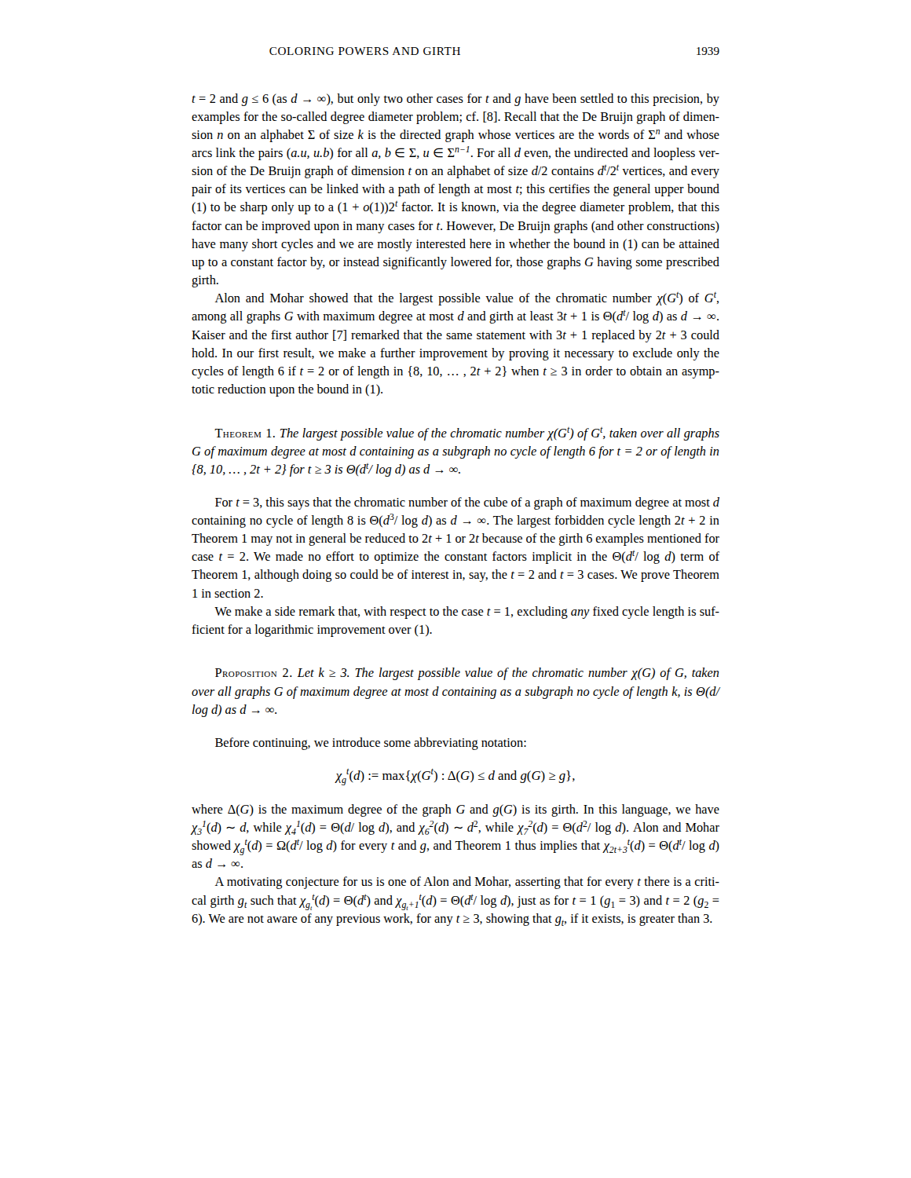COLORING POWERS AND GIRTH 1939
t = 2 and g ≤ 6 (as d → ∞), but only two other cases for t and g have been settled to this precision, by examples for the so-called degree diameter problem; cf. [8]. Recall that the De Bruijn graph of dimension n on an alphabet Σ of size k is the directed graph whose vertices are the words of Σn and whose arcs link the pairs (a.u, u.b) for all a, b ∈ Σ, u ∈ Σn−1. For all d even, the undirected and loopless version of the De Bruijn graph of dimension t on an alphabet of size d/2 contains dt/2t vertices, and every pair of its vertices can be linked with a path of length at most t; this certifies the general upper bound (1) to be sharp only up to a (1 + o(1))2t factor. It is known, via the degree diameter problem, that this factor can be improved upon in many cases for t. However, De Bruijn graphs (and other constructions) have many short cycles and we are mostly interested here in whether the bound in (1) can be attained up to a constant factor by, or instead significantly lowered for, those graphs G having some prescribed girth.
Alon and Mohar showed that the largest possible value of the chromatic number χ(Gt) of Gt, among all graphs G with maximum degree at most d and girth at least 3t + 1 is Θ(dt/ log d) as d → ∞. Kaiser and the first author [7] remarked that the same statement with 3t + 1 replaced by 2t + 3 could hold. In our first result, we make a further improvement by proving it necessary to exclude only the cycles of length 6 if t = 2 or of length in {8, 10, … , 2t + 2} when t ≥ 3 in order to obtain an asymptotic reduction upon the bound in (1).
Theorem 1. The largest possible value of the chromatic number χ(Gt) of Gt, taken over all graphs G of maximum degree at most d containing as a subgraph no cycle of length 6 for t = 2 or of length in {8, 10, … , 2t + 2} for t ≥ 3 is Θ(dt/ log d) as d → ∞.
For t = 3, this says that the chromatic number of the cube of a graph of maximum degree at most d containing no cycle of length 8 is Θ(d3/ log d) as d → ∞. The largest forbidden cycle length 2t + 2 in Theorem 1 may not in general be reduced to 2t + 1 or 2t because of the girth 6 examples mentioned for case t = 2. We made no effort to optimize the constant factors implicit in the Θ(dt/ log d) term of Theorem 1, although doing so could be of interest in, say, the t = 2 and t = 3 cases. We prove Theorem 1 in section 2.
We make a side remark that, with respect to the case t = 1, excluding any fixed cycle length is sufficient for a logarithmic improvement over (1).
Proposition 2. Let k ≥ 3. The largest possible value of the chromatic number χ(G) of G, taken over all graphs G of maximum degree at most d containing as a subgraph no cycle of length k, is Θ(d/ log d) as d → ∞.
Before continuing, we introduce some abbreviating notation:
χgt(d) := max{χ(Gt) : Δ(G) ≤ d and g(G) ≥ g},
where Δ(G) is the maximum degree of the graph G and g(G) is its girth. In this language, we have χ31(d) ∼ d, while χ41(d) = Θ(d/ log d), and χ62(d) ∼ d2, while χ72(d) = Θ(d2/ log d). Alon and Mohar showed χgt(d) = Ω(dt/ log d) for every t and g, and Theorem 1 thus implies that χ2t+3t(d) = Θ(dt/ log d) as d → ∞.
A motivating conjecture for us is one of Alon and Mohar, asserting that for every t there is a critical girth gt such that χgtt(d) = Θ(dt) and χgt+1t(d) = Θ(dt/ log d), just as for t = 1 (g1 = 3) and t = 2 (g2 = 6). We are not aware of any previous work, for any t ≥ 3, showing that gt, if it exists, is greater than 3.